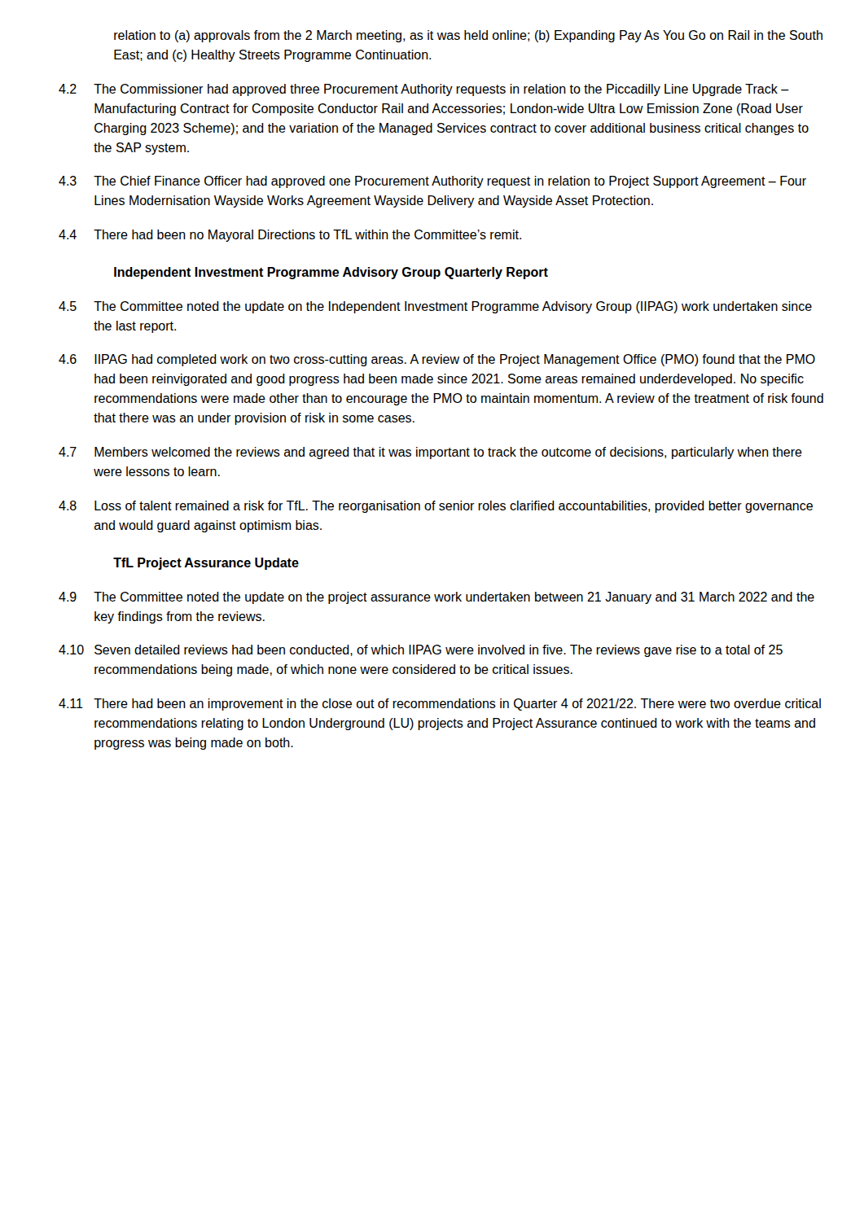relation to (a) approvals from the 2 March meeting, as it was held online; (b) Expanding Pay As You Go on Rail in the South East; and (c) Healthy Streets Programme Continuation.
4.2
The Commissioner had approved three Procurement Authority requests in relation to the Piccadilly Line Upgrade Track – Manufacturing Contract for Composite Conductor Rail and Accessories; London-wide Ultra Low Emission Zone (Road User Charging 2023 Scheme); and the variation of the Managed Services contract to cover additional business critical changes to the SAP system.
4.3
The Chief Finance Officer had approved one Procurement Authority request in relation to Project Support Agreement – Four Lines Modernisation Wayside Works Agreement Wayside Delivery and Wayside Asset Protection.
4.4
There had been no Mayoral Directions to TfL within the Committee’s remit.
Independent Investment Programme Advisory Group Quarterly Report
4.5
The Committee noted the update on the Independent Investment Programme Advisory Group (IIPAG) work undertaken since the last report.
4.6
IIPAG had completed work on two cross-cutting areas. A review of the Project Management Office (PMO) found that the PMO had been reinvigorated and good progress had been made since 2021. Some areas remained underdeveloped. No specific recommendations were made other than to encourage the PMO to maintain momentum. A review of the treatment of risk found that there was an under provision of risk in some cases.
4.7
Members welcomed the reviews and agreed that it was important to track the outcome of decisions, particularly when there were lessons to learn.
4.8
Loss of talent remained a risk for TfL. The reorganisation of senior roles clarified accountabilities, provided better governance and would guard against optimism bias.
TfL Project Assurance Update
4.9
The Committee noted the update on the project assurance work undertaken between 21 January and 31 March 2022 and the key findings from the reviews.
4.10
Seven detailed reviews had been conducted, of which IIPAG were involved in five. The reviews gave rise to a total of 25 recommendations being made, of which none were considered to be critical issues.
4.11
There had been an improvement in the close out of recommendations in Quarter 4 of 2021/22. There were two overdue critical recommendations relating to London Underground (LU) projects and Project Assurance continued to work with the teams and progress was being made on both.